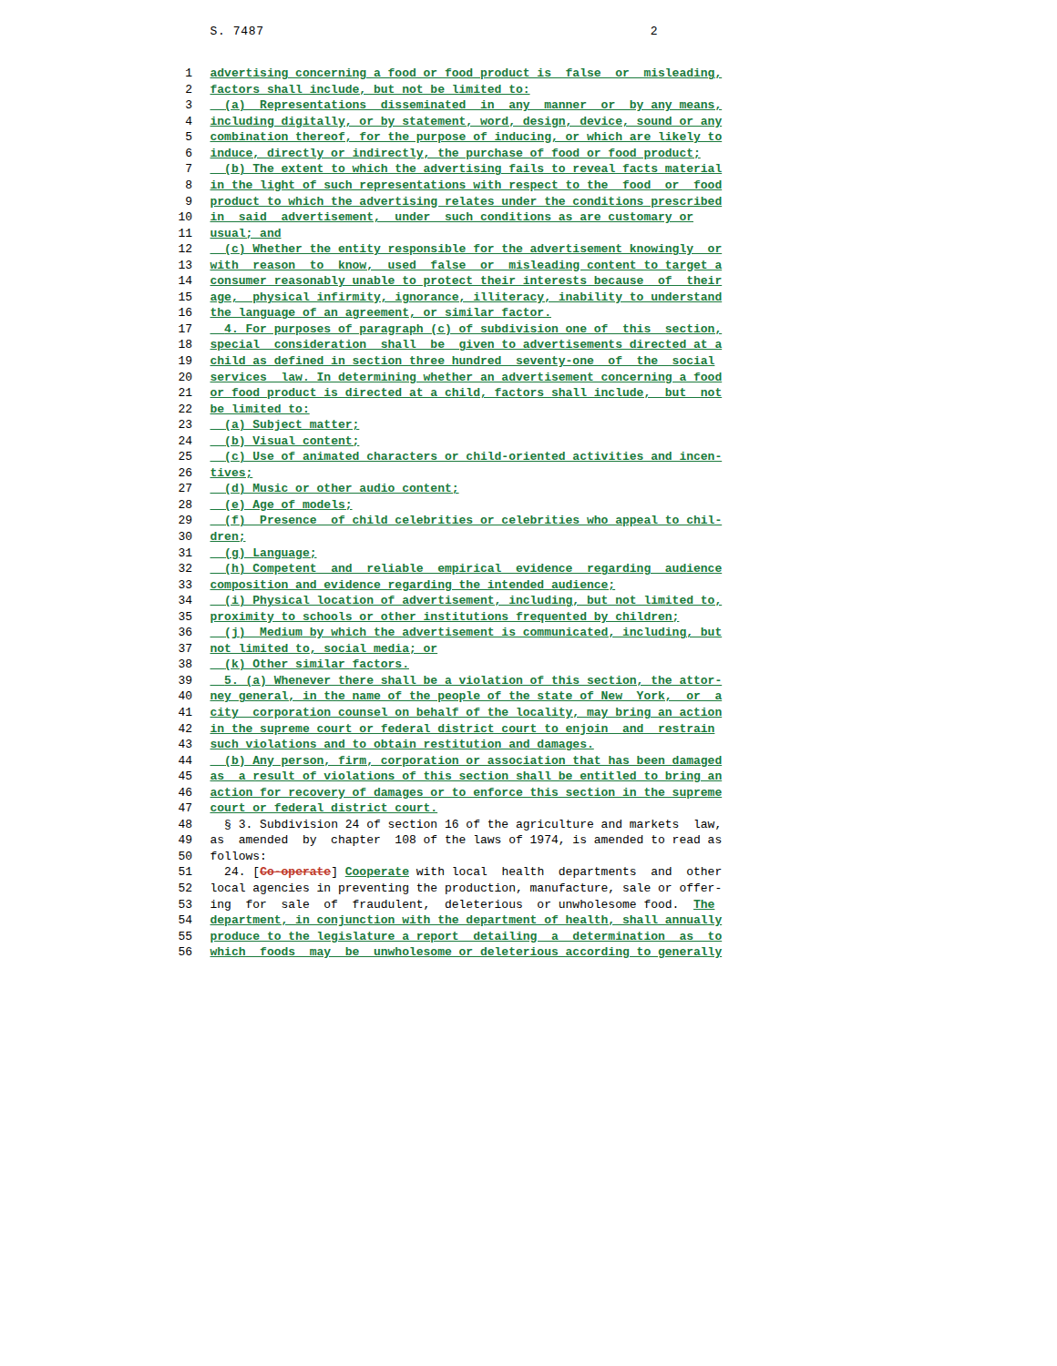S. 7487 2
advertising concerning a food or food product is false or misleading,
factors shall include, but not be limited to:
(a) Representations disseminated in any manner or by any means,
including digitally, or by statement, word, design, device, sound or any
combination thereof, for the purpose of inducing, or which are likely to
induce, directly or indirectly, the purchase of food or food product;
(b) The extent to which the advertising fails to reveal facts material
in the light of such representations with respect to the food or food
product to which the advertising relates under the conditions prescribed
in said advertisement, under such conditions as are customary or
usual; and
(c) Whether the entity responsible for the advertisement knowingly or
with reason to know, used false or misleading content to target a
consumer reasonably unable to protect their interests because of their
age, physical infirmity, ignorance, illiteracy, inability to understand
the language of an agreement, or similar factor.
4. For purposes of paragraph (c) of subdivision one of this section,
special consideration shall be given to advertisements directed at a
child as defined in section three hundred seventy-one of the social
services law. In determining whether an advertisement concerning a food
or food product is directed at a child, factors shall include, but not
be limited to:
(a) Subject matter;
(b) Visual content;
(c) Use of animated characters or child-oriented activities and incen-
tives;
(d) Music or other audio content;
(e) Age of models;
(f) Presence of child celebrities or celebrities who appeal to chil-
dren;
(g) Language;
(h) Competent and reliable empirical evidence regarding audience
composition and evidence regarding the intended audience;
(i) Physical location of advertisement, including, but not limited to,
proximity to schools or other institutions frequented by children;
(j) Medium by which the advertisement is communicated, including, but
not limited to, social media; or
(k) Other similar factors.
5. (a) Whenever there shall be a violation of this section, the attor-
ney general, in the name of the people of the state of New York, or a
city corporation counsel on behalf of the locality, may bring an action
in the supreme court or federal district court to enjoin and restrain
such violations and to obtain restitution and damages.
(b) Any person, firm, corporation or association that has been damaged
as a result of violations of this section shall be entitled to bring an
action for recovery of damages or to enforce this section in the supreme
court or federal district court.
§ 3. Subdivision 24 of section 16 of the agriculture and markets law,
as amended by chapter 108 of the laws of 1974, is amended to read as
follows:
24. [Co-operate] Cooperate with local health departments and other
local agencies in preventing the production, manufacture, sale or offer-
ing for sale of fraudulent, deleterious or unwholesome food. The
department, in conjunction with the department of health, shall annually
produce to the legislature a report detailing a determination as to
which foods may be unwholesome or deleterious according to generally